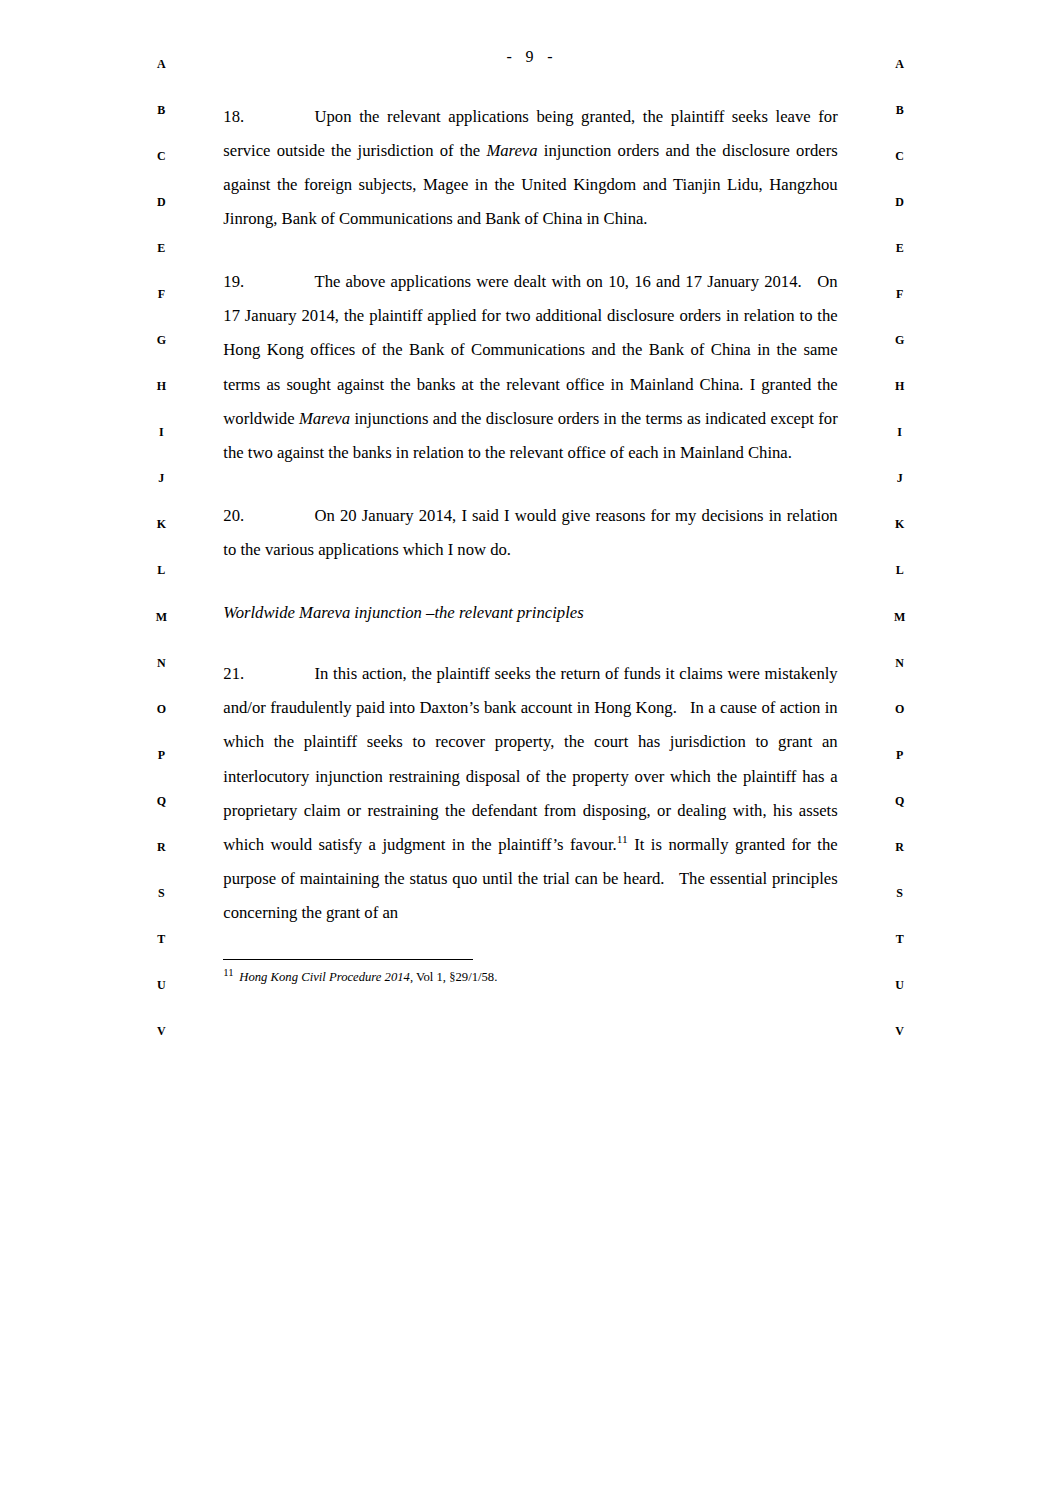ABCDEFGHIJKLMNOPQRSTUV
ABCDEFGHIJKLMNOPQRSTUV
- 9 -
18. Upon the relevant applications being granted, the plaintiff seeks leave for service outside the jurisdiction of the Mareva injunction orders and the disclosure orders against the foreign subjects, Magee in the United Kingdom and Tianjin Lidu, Hangzhou Jinrong, Bank of Communications and Bank of China in China.
19. The above applications were dealt with on 10, 16 and 17 January 2014. On 17 January 2014, the plaintiff applied for two additional disclosure orders in relation to the Hong Kong offices of the Bank of Communications and the Bank of China in the same terms as sought against the banks at the relevant office in Mainland China. I granted the worldwide Mareva injunctions and the disclosure orders in the terms as indicated except for the two against the banks in relation to the relevant office of each in Mainland China.
20. On 20 January 2014, I said I would give reasons for my decisions in relation to the various applications which I now do.
Worldwide Mareva injunction –the relevant principles
21. In this action, the plaintiff seeks the return of funds it claims were mistakenly and/or fraudulently paid into Daxton’s bank account in Hong Kong. In a cause of action in which the plaintiff seeks to recover property, the court has jurisdiction to grant an interlocutory injunction restraining disposal of the property over which the plaintiff has a proprietary claim or restraining the defendant from disposing, or dealing with, his assets which would satisfy a judgment in the plaintiff’s favour.11 It is normally granted for the purpose of maintaining the status quo until the trial can be heard. The essential principles concerning the grant of an
11Hong Kong Civil Procedure 2014, Vol 1, §29/1/58.